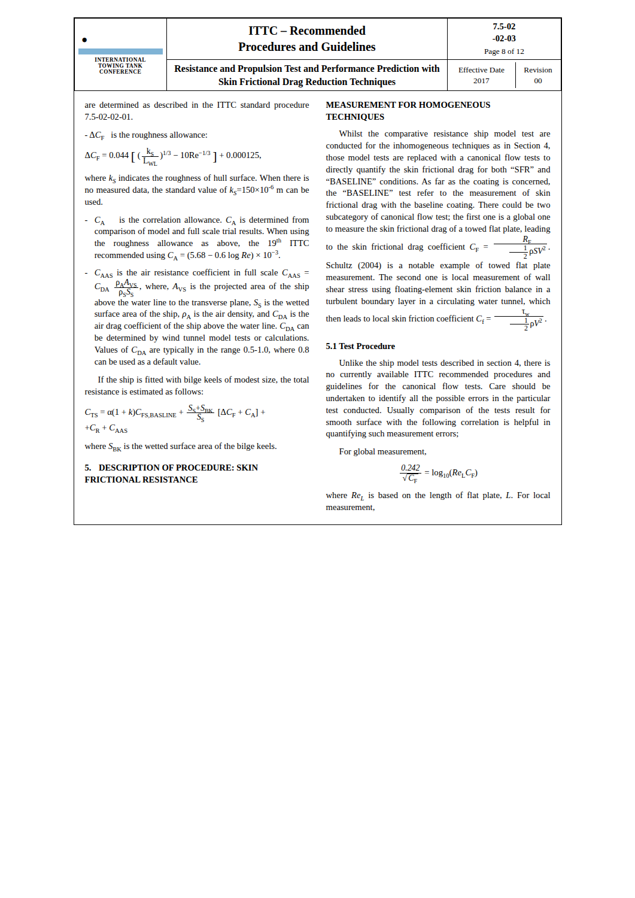| • INTERNATIONAL TOWING TANK CONFERENCE | ITTC – Recommended Procedures and Guidelines | 7.5-02 -02-03 Page 8 of 12 |
| Resistance and Propulsion Test and Performance Prediction with Skin Frictional Drag Reduction Techniques | / Effective Date 2017 / Revision 00 / |
are determined as described in the ITTC standard procedure 7.5-02-02-01.
- ΔCF is the roughness allowance:
ΔCF = 0.044 [ (kS LWL)1/3 − 10Re−1/3 ] + 0.000125,
where kS indicates the roughness of hull surface. When there is no measured data, the standard value of kS=150×10-6 m can be used.
CA is the correlation allowance. CA is determined from comparison of model and full scale trial results. When using the roughness allowance as above, the 19th ITTC recommended using CA = (5.68 − 0.6 log Re) × 10−3.
CAAS is the air resistance coefficient in full scale CAAS = CDA ρAAVS ρSSS, where, AVS is the projected area of the ship above the water line to the transverse plane, SS is the wetted surface area of the ship, ρA is the air density, and CDA is the air drag coefficient of the ship above the water line. CDA can be determined by wind tunnel model tests or calculations. Values of CDA are typically in the range 0.5-1.0, where 0.8 can be used as a default value.
If the ship is fitted with bilge keels of modest size, the total resistance is estimated as follows:
CTS = α(1 + k)CFS,BASLINE + SS+SBK SS [ΔCF + CA] +
+CR + CAAS
where SBK is the wetted surface area of the bilge keels.
5. DESCRIPTION OF PROCEDURE: SKIN FRICTIONAL RESISTANCE
MEASUREMENT FOR HOMOGENEOUS TECHNIQUES
Whilst the comparative resistance ship model test are conducted for the inhomogeneous techniques as in Section 4, those model tests are replaced with a canonical flow tests to directly quantify the skin frictional drag for both “SFR” and “BASELINE” conditions. As far as the coating is concerned, the “BASELINE” test refer to the measurement of skin frictional drag with the baseline coating. There could be two subcategory of canonical flow test; the first one is a global one to measure the skin frictional drag of a towed flat plate, leading to the skin frictional drag coefficient CF = RF 12ρSV2. Schultz (2004) is a notable example of towed flat plate measurement. The second one is local measurement of wall shear stress using floating-element skin friction balance in a turbulent boundary layer in a circulating water tunnel, which then leads to local skin friction coefficient Cf = τw 12ρV2.
5.1 Test Procedure
Unlike the ship model tests described in section 4, there is no currently available ITTC recommended procedures and guidelines for the canonical flow tests. Care should be undertaken to identify all the possible errors in the particular test conducted. Usually comparison of the tests result for smooth surface with the following correlation is helpful in quantifying such measurement errors;
For global measurement,
0.242√CF = log10(ReLCF)
where ReL is based on the length of flat plate, L. For local measurement,